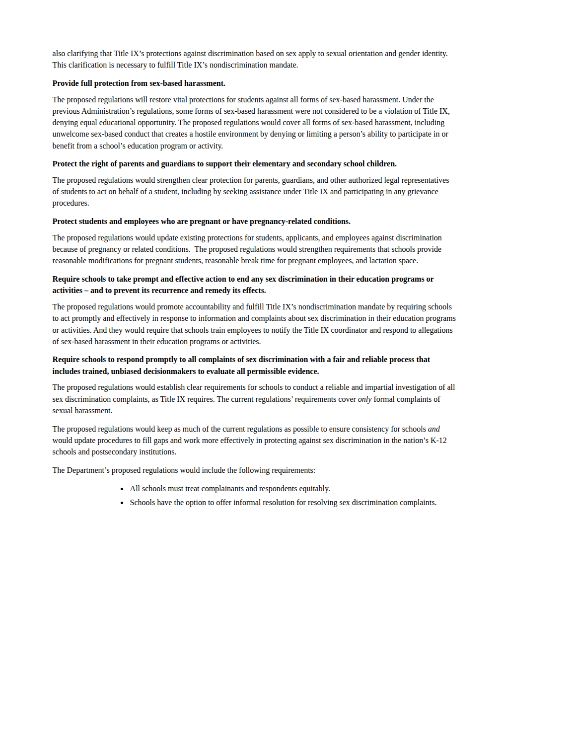also clarifying that Title IX’s protections against discrimination based on sex apply to sexual orientation and gender identity. This clarification is necessary to fulfill Title IX’s nondiscrimination mandate.
Provide full protection from sex-based harassment.
The proposed regulations will restore vital protections for students against all forms of sex-based harassment. Under the previous Administration’s regulations, some forms of sex-based harassment were not considered to be a violation of Title IX, denying equal educational opportunity. The proposed regulations would cover all forms of sex-based harassment, including unwelcome sex-based conduct that creates a hostile environment by denying or limiting a person’s ability to participate in or benefit from a school’s education program or activity.
Protect the right of parents and guardians to support their elementary and secondary school children.
The proposed regulations would strengthen clear protection for parents, guardians, and other authorized legal representatives of students to act on behalf of a student, including by seeking assistance under Title IX and participating in any grievance procedures.
Protect students and employees who are pregnant or have pregnancy-related conditions.
The proposed regulations would update existing protections for students, applicants, and employees against discrimination because of pregnancy or related conditions. The proposed regulations would strengthen requirements that schools provide reasonable modifications for pregnant students, reasonable break time for pregnant employees, and lactation space.
Require schools to take prompt and effective action to end any sex discrimination in their education programs or activities – and to prevent its recurrence and remedy its effects.
The proposed regulations would promote accountability and fulfill Title IX’s nondiscrimination mandate by requiring schools to act promptly and effectively in response to information and complaints about sex discrimination in their education programs or activities. And they would require that schools train employees to notify the Title IX coordinator and respond to allegations of sex-based harassment in their education programs or activities.
Require schools to respond promptly to all complaints of sex discrimination with a fair and reliable process that includes trained, unbiased decisionmakers to evaluate all permissible evidence.
The proposed regulations would establish clear requirements for schools to conduct a reliable and impartial investigation of all sex discrimination complaints, as Title IX requires. The current regulations’ requirements cover only formal complaints of sexual harassment.
The proposed regulations would keep as much of the current regulations as possible to ensure consistency for schools and would update procedures to fill gaps and work more effectively in protecting against sex discrimination in the nation’s K-12 schools and postsecondary institutions.
The Department’s proposed regulations would include the following requirements:
All schools must treat complainants and respondents equitably.
Schools have the option to offer informal resolution for resolving sex discrimination complaints.